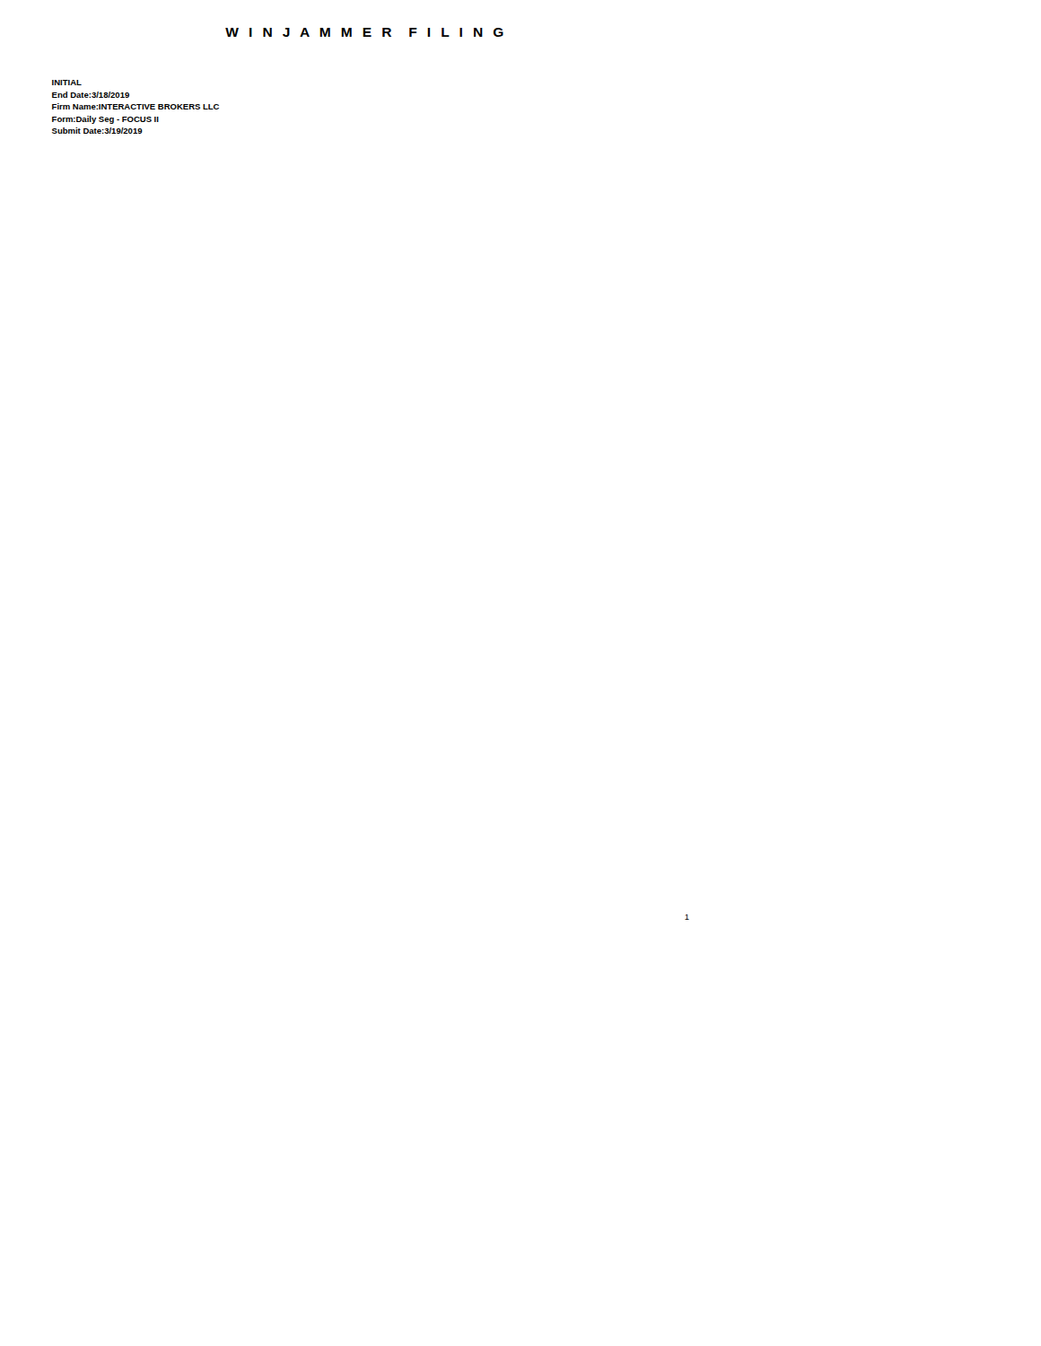W I N J A M M E R F I L I N G
INITIAL
End Date:3/18/2019
Firm Name:INTERACTIVE BROKERS LLC
Form:Daily Seg - FOCUS II
Submit Date:3/19/2019
1